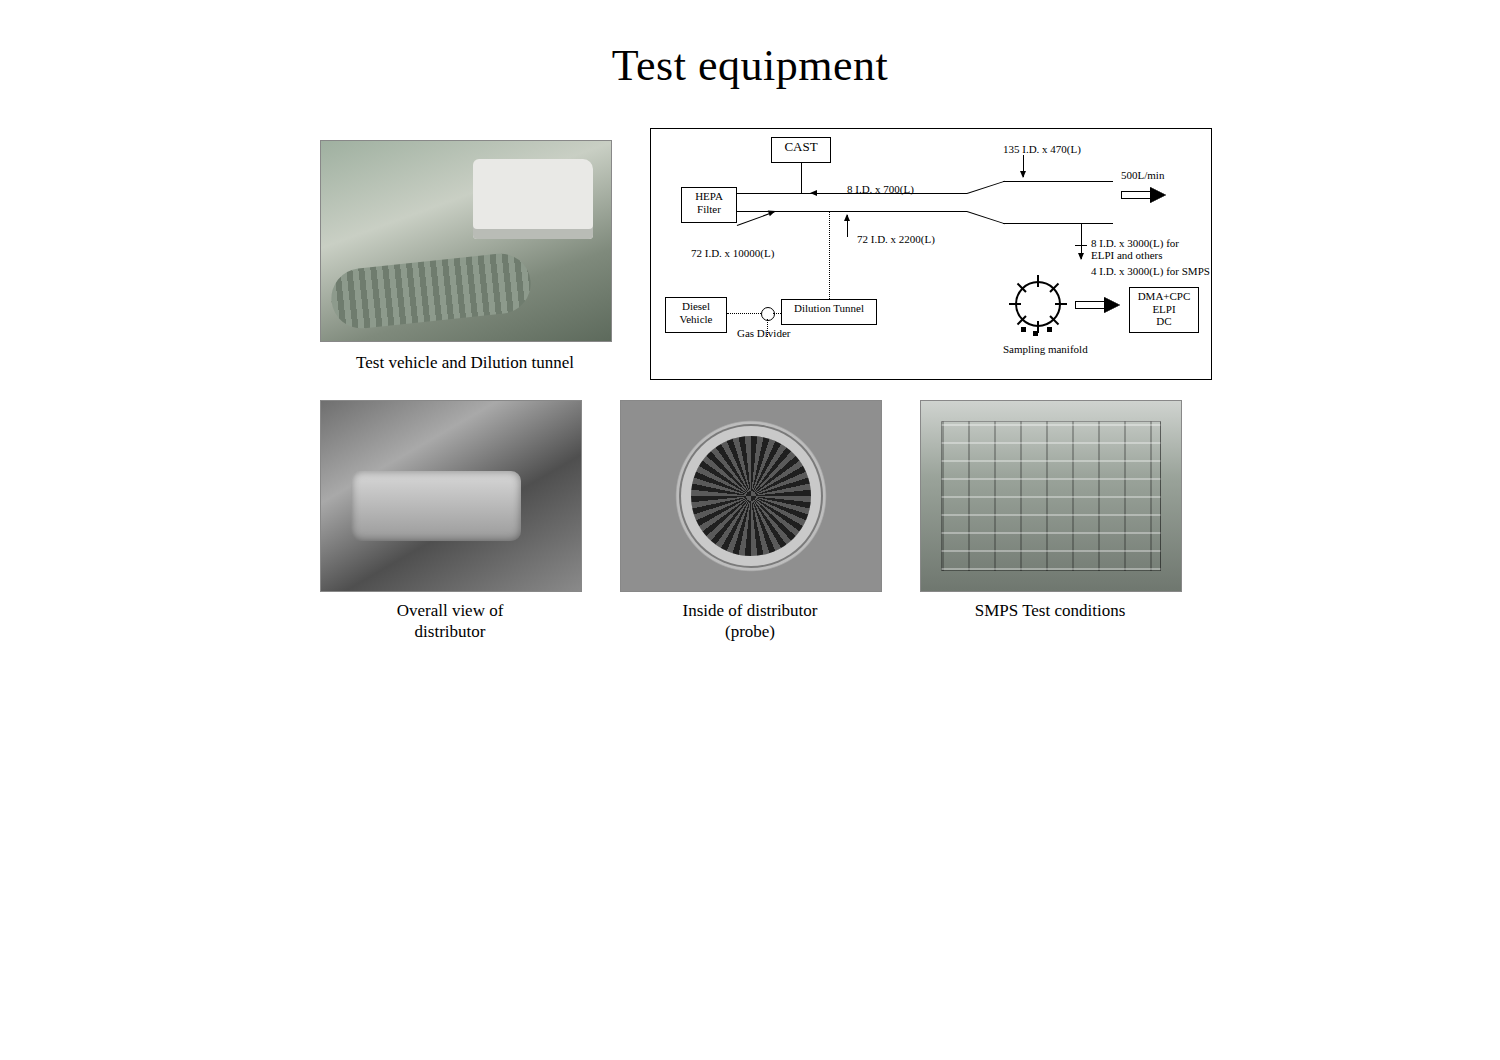Test equipment
Test vehicle and Dilution tunnel
CAST
HEPA
Filter
8 I.D. x 700(L)
72 I.D. x 10000(L)
72 I.D. x 2200(L)
135 I.D. x 470(L)
500L/min
8 I.D. x 3000(L) for ELPI and others
4 I.D. x 3000(L) for SMPS
Diesel
Vehicle
Dilution Tunnel
Gas Divider
Sampling manifold
DMA+CPC
ELPI
DC
Overall view of
distributor
Inside of distributor
(probe)
SMPS Test conditions